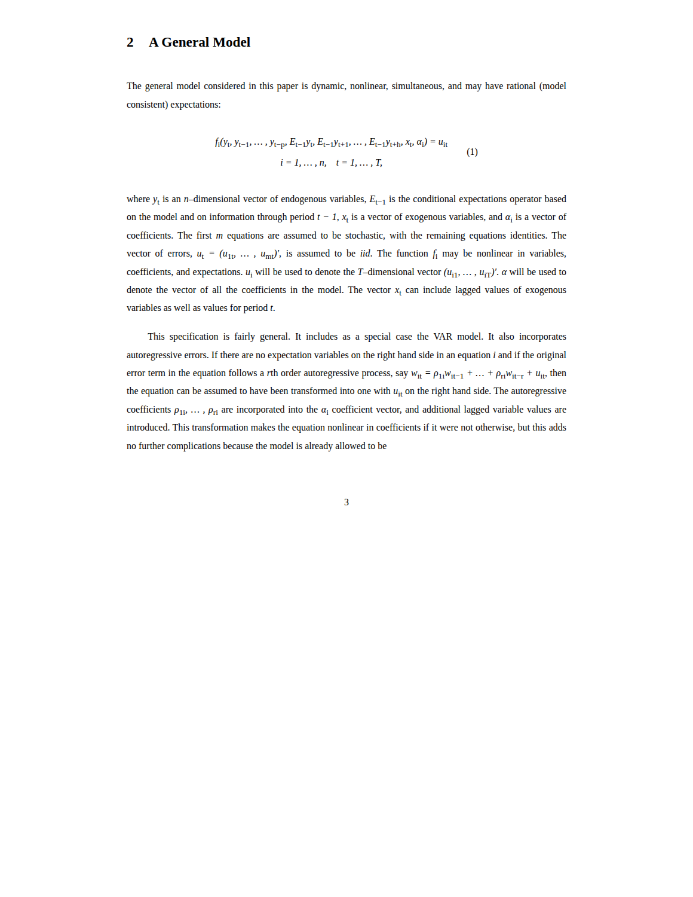2 A General Model
The general model considered in this paper is dynamic, nonlinear, simultaneous, and may have rational (model consistent) expectations:
fi(yt, yt−1, … , yt−p, Et−1yt, Et−1yt+1, … , Et−1yt+h, xt, αi) = uit i = 1, … , n, t = 1, … , T,
(1)
where yt is an n–dimensional vector of endogenous variables, Et−1 is the conditional expectations operator based on the model and on information through period t − 1, xt is a vector of exogenous variables, and αi is a vector of coefficients. The first m equations are assumed to be stochastic, with the remaining equations identities. The vector of errors, ut = (u1t, … , umt)′, is assumed to be iid. The function fi may be nonlinear in variables, coefficients, and expectations. ui will be used to denote the T–dimensional vector (ui1, … , uiT)′. α will be used to denote the vector of all the coefficients in the model. The vector xt can include lagged values of exogenous variables as well as values for period t.
This specification is fairly general. It includes as a special case the VAR model. It also incorporates autoregressive errors. If there are no expectation variables on the right hand side in an equation i and if the original error term in the equation follows a rth order autoregressive process, say wit = ρ1iwit−1 + … + ρriwit−r + uit, then the equation can be assumed to have been transformed into one with uit on the right hand side. The autoregressive coefficients ρ1i, … , ρri are incorporated into the αi coefficient vector, and additional lagged variable values are introduced. This transformation makes the equation nonlinear in coefficients if it were not otherwise, but this adds no further complications because the model is already allowed to be
3